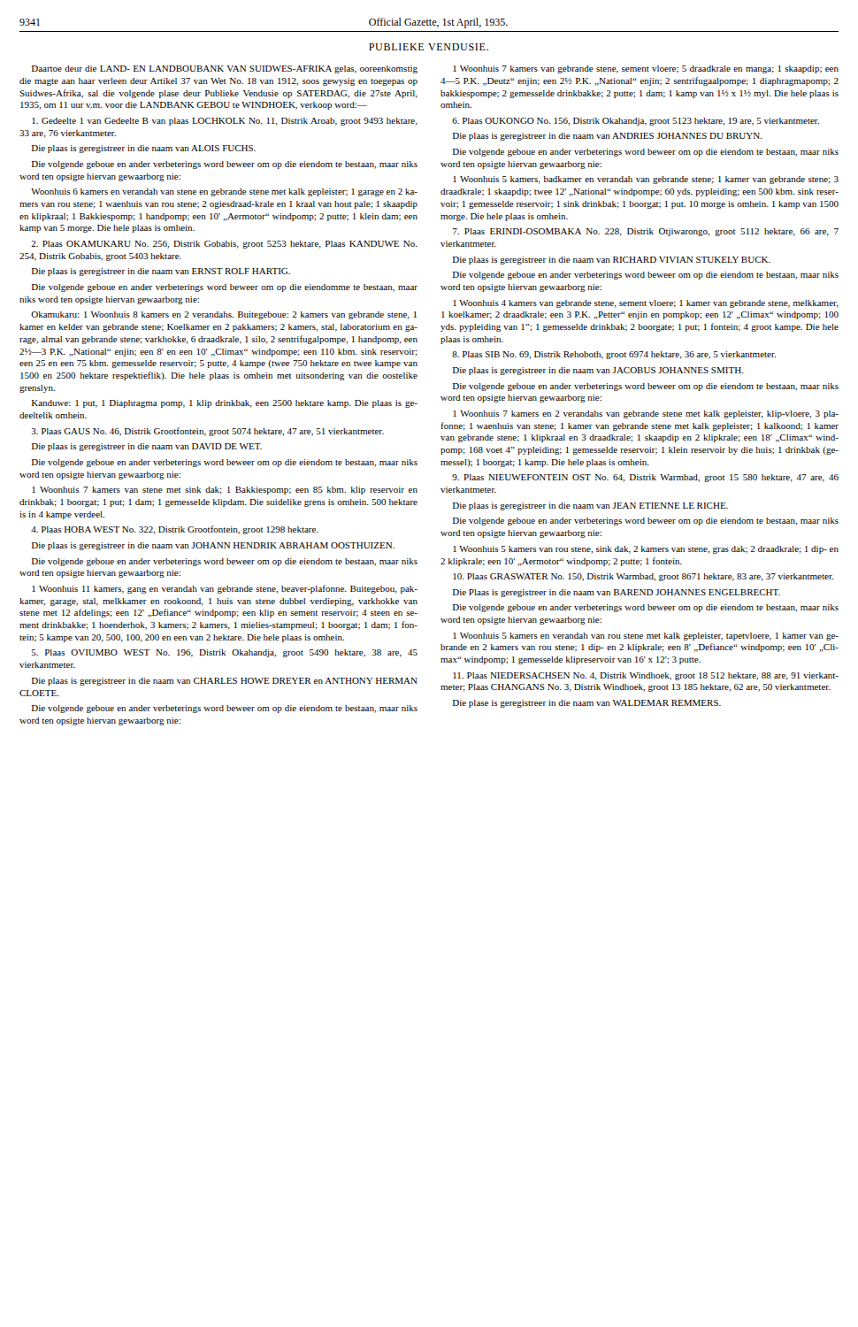9341 Official Gazette, 1st April, 1935.
PUBLIEKE VENDUSIE.
Daartoe deur die LAND- EN LANDBOUBANK VAN SUIDWES-AFRIKA gelas, ooreenkomstig die magte aan haar verleen deur Artikel 37 van Wet No. 18 van 1912, soos gewysig en toegepas op Suidwes-Afrika, sal die volgende plase deur Publieke Vendusie op SATERDAG, die 27ste April, 1935, om 11 uur v.m. voor die LANDBANK GEBOU te WINDHOEK, verkoop word:—
1. Gedeelte 1 van Gedeelte B van plaas LOCHKOLK No. 11, Distrik Aroab, groot 9493 hektare, 33 are, 76 vierkantmeter.
Die plaas is geregistreer in die naam van ALOIS FUCHS.
Die volgende geboue en ander verbeterings word beweer om op die eiendom te bestaan, maar niks word ten opsigte hiervan gewaarborg nie:
Woonhuis 6 kamers en verandah van stene en gebrande stene met kalk gepleister; 1 garage en 2 kamers van rou stene; 1 waenhuis van rou stene; 2 ogiesdraad-krale en 1 kraal van hout pale; 1 skaapdip en klipkraal; 1 Bakkiespomp; 1 handpomp; een 10' „Aermotor“ windpomp; 2 putte; 1 klein dam; een kamp van 5 morge. Die hele plaas is omhein.
2. Plaas OKAMUKARU No. 256, Distrik Gobabis, groot 5253 hektare, Plaas KANDUWE No. 254, Distrik Gobabis, groot 5403 hektare.
Die plaas is geregistreer in die naam van ERNST ROLF HARTIG.
Die volgende geboue en ander verbeterings word beweer om op die eiendomme te bestaan, maar niks word ten opsigte hiervan gewaarborg nie:
Okamukaru: 1 Woonhuis 8 kamers en 2 verandahs. Buitegeboue: 2 kamers van gebrande stene, 1 kamer en kelder van gebrande stene; Koelkamer en 2 pakkamers; 2 kamers, stal, laboratorium en garage, almal van gebrande stene; varkhokke, 6 draadkrale, 1 silo, 2 sentrifugalpompe, 1 handpomp, een 2½—3 P.K. „National“ enjin; een 8' en een 10' „Climax“ windpompe; een 110 kbm. sink reservoir; een 25 en een 75 kbm. gemesselde reservoir; 5 putte, 4 kampe (twee 750 hektare en twee kampe van 1500 en 2500 hektare respektieflik). Die hele plaas is omhein met uitsondering van die oostelike grenslyn.
Kanduwe: 1 put, 1 Diaphragma pomp, 1 klip drinkbak, een 2500 hektare kamp. Die plaas is gedeeltelik omhein.
3. Plaas GAUS No. 46, Distrik Grootfontein, groot 5074 hektare, 47 are, 51 vierkantmeter.
Die plaas is geregistreer in die naam van DAVID DE WET.
Die volgende geboue en ander verbeterings word beweer om op die eiendom te bestaan, maar niks word ten opsigte hiervan gewaarborg nie:
1 Woonhuis 7 kamers van stene met sink dak; 1 Bakkiespomp; een 85 kbm. klip reservoir en drinkbak; 1 boorgat; 1 put; 1 dam; 1 gemesselde klipdam. Die suidelike grens is omhein. 500 hektare is in 4 kampe verdeel.
4. Plaas HOBA WEST No. 322, Distrik Grootfontein, groot 1298 hektare.
Die plaas is geregistreer in die naam van JOHANN HENDRIK ABRAHAM OOSTHUIZEN.
Die volgende geboue en ander verbeterings word beweer om op die eiendom te bestaan, maar niks word ten opsigte hiervan gewaarborg nie:
1 Woonhuis 11 kamers, gang en verandah van gebrande stene, beaver-plafonne. Buitegebou, pakkamer, garage, stal, melkkamer en rookoond, 1 huis van stene dubbel verdieping, varkhokke van stene met 12 afdelings; een 12' „Defiance“ windpomp; een klip en sement reservoir; 4 steen en sement drinkbakke; 1 hoenderhok, 3 kamers; 2 kamers, 1 mielies-stampmeul; 1 boorgat; 1 dam; 1 fontein; 5 kampe van 20, 500, 100, 200 en een van 2 hektare. Die hele plaas is omhein.
5. Plaas OVIUMBO WEST No. 196, Distrik Okahandja, groot 5490 hektare, 38 are, 45 vierkantmeter.
Die plaas is geregistreer in die naam van CHARLES HOWE DREYER en ANTHONY HERMAN CLOETE.
Die volgende geboue en ander verbeterings word beweer om op die eiendom te bestaan, maar niks word ten opsigte hiervan gewaarborg nie:
1 Woonhuis 7 kamers van gebrande stene, sement vloere; 5 draadkrale en manga; 1 skaapdip; een 4—5 P.K. „Deutz“ enjin; een 2½ P.K. „National“ enjin; 2 sentrifugaalpompe; 1 diaphragmapomp; 2 bakkiespompe; 2 gemesselde drinkbakke; 2 putte; 1 dam; 1 kamp van 1½ x 1½ myl. Die hele plaas is omhein.
6. Plaas OUKONGO No. 156, Distrik Okahandja, groot 5123 hektare, 19 are, 5 vierkantmeter.
Die plaas is geregistreer in die naam van ANDRIES JOHANNES DU BRUYN.
Die volgende geboue en ander verbeterings word beweer om op die eiendom te bestaan, maar niks word ten opsigte hiervan gewaarborg nie:
1 Woonhuis 5 kamers, badkamer en verandah van gebrande stene; 1 kamer van gebrande stene; 3 draadkrale; 1 skaapdip; twee 12' „National“ windpompe; 60 yds. pypleiding; een 500 kbm. sink reservoir; 1 gemesselde reservoir; 1 sink drinkbak; 1 boorgat; 1 put. 10 morge is omhein. 1 kamp van 1500 morge. Die hele plaas is omhein.
7. Plaas ERINDI-OSOMBAKA No. 228, Distrik Otjiwarongo, groot 5112 hektare, 66 are, 7 vierkantmeter.
Die plaas is geregistreer in die naam van RICHARD VIVIAN STUKELY BUCK.
Die volgende geboue en ander verbeterings word beweer om op die eiendom te bestaan, maar niks word ten opsigte hiervan gewaarborg nie:
1 Woonhuis 4 kamers van gebrande stene, sement vloere; 1 kamer van gebrande stene, melkkamer, 1 koelkamer; 2 draadkrale; een 3 P.K. „Petter“ enjin en pompkop; een 12' „Climax“ windpomp; 100 yds. pypleiding van 1”; 1 gemesselde drinkbak; 2 boorgate; 1 put; 1 fontein; 4 groot kampe. Die hele plaas is omhein.
8. Plaas SIB No. 69, Distrik Rehoboth, groot 6974 hektare, 36 are, 5 vierkantmeter.
Die plaas is geregistreer in die naam van JACOBUS JOHANNES SMITH.
Die volgende geboue en ander verbeterings word beweer om op die eiendom te bestaan, maar niks word ten opsigte hiervan gewaarborg nie:
1 Woonhuis 7 kamers en 2 verandahs van gebrande stene met kalk gepleister, klip-vloere, 3 plafonne; 1 waenhuis van stene; 1 kamer van gebrande stene met kalk gepleister; 1 kalkoond; 1 kamer van gebrande stene; 1 klipkraal en 3 draadkrale; 1 skaapdip en 2 klipkrale; een 18' „Climax“ windpomp; 168 voet 4” pypleiding; 1 gemesselde reservoir; 1 klein reservoir by die huis; 1 drinkbak (gemessel); 1 boorgat; 1 kamp. Die hele plaas is omhein.
9. Plaas NIEUWEFONTEIN OST No. 64, Distrik Warmbad, groot 15 580 hektare, 47 are, 46 vierkantmeter.
Die plaas is geregistreer in die naam van JEAN ETIENNE LE RICHE.
Die volgende geboue en ander verbeterings word beweer om op die eiendom te bestaan, maar niks word ten opsigte hiervan gewaarborg nie:
1 Woonhuis 5 kamers van rou stene, sink dak, 2 kamers van stene, gras dak; 2 draadkrale; 1 dip- en 2 klipkrale; een 10' „Aermotor“ windpomp; 2 putte; 1 fontein.
10. Plaas GRASWATER No. 150, Distrik Warmbad, groot 8671 hektare, 83 are, 37 vierkantmeter.
Die Plaas is geregistreer in die naam van BAREND JOHANNES ENGELBRECHT.
Die volgende geboue en ander verbeterings word beweer om op die eiendom te bestaan, maar niks word ten opsigte hiervan gewaarborg nie:
1 Woonhuis 5 kamers en verandah van rou stene met kalk gepleister, tapetvloere, 1 kamer van gebrande en 2 kamers van rou stene; 1 dip- en 2 klipkrale; een 8' „Defiance“ windpomp; een 10' „Climax“ windpomp; 1 gemesselde klipreservoir van 16' x 12'; 3 putte.
11. Plaas NIEDERSACHSEN No. 4, Distrik Windhoek, groot 18 512 hektare, 88 are, 91 vierkantmeter; Plaas CHANGANS No. 3, Distrik Windhoek, groot 13 185 hektare, 62 are, 50 vierkantmeter.
Die plase is geregistreer in die naam van WALDEMAR REMMERS.